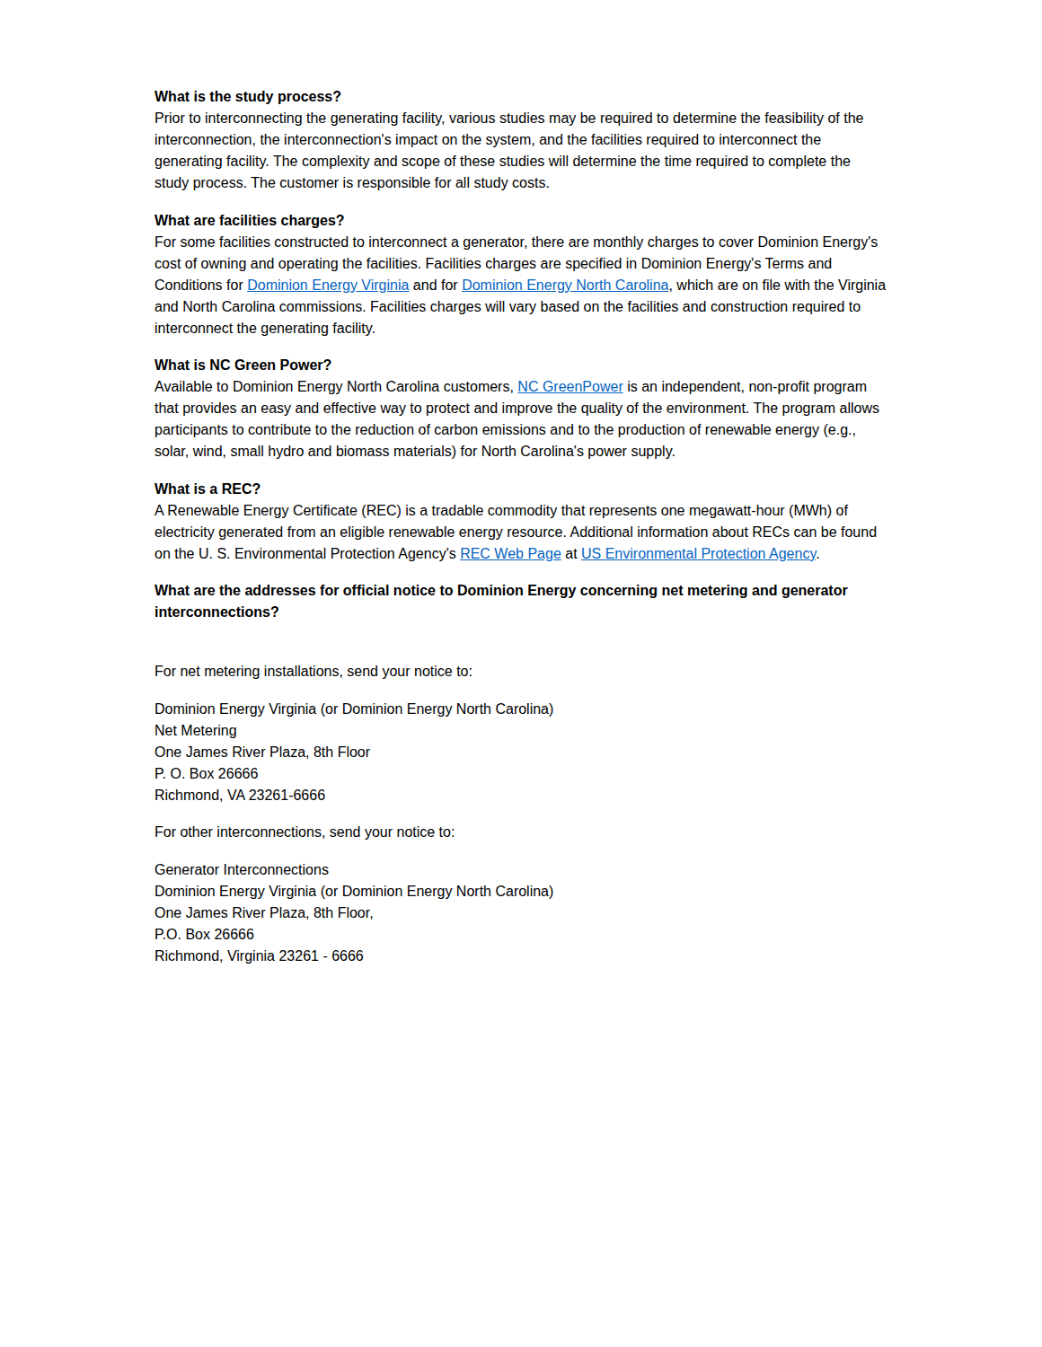What is the study process?
Prior to interconnecting the generating facility, various studies may be required to determine the feasibility of the interconnection, the interconnection's impact on the system, and the facilities required to interconnect the generating facility. The complexity and scope of these studies will determine the time required to complete the study process. The customer is responsible for all study costs.
What are facilities charges?
For some facilities constructed to interconnect a generator, there are monthly charges to cover Dominion Energy's cost of owning and operating the facilities. Facilities charges are specified in Dominion Energy's Terms and Conditions for Dominion Energy Virginia and for Dominion Energy North Carolina, which are on file with the Virginia and North Carolina commissions. Facilities charges will vary based on the facilities and construction required to interconnect the generating facility.
What is NC Green Power?
Available to Dominion Energy North Carolina customers, NC GreenPower is an independent, non-profit program that provides an easy and effective way to protect and improve the quality of the environment. The program allows participants to contribute to the reduction of carbon emissions and to the production of renewable energy (e.g., solar, wind, small hydro and biomass materials) for North Carolina's power supply.
What is a REC?
A Renewable Energy Certificate (REC) is a tradable commodity that represents one megawatt-hour (MWh) of electricity generated from an eligible renewable energy resource. Additional information about RECs can be found on the U. S. Environmental Protection Agency's REC Web Page at US Environmental Protection Agency.
What are the addresses for official notice to Dominion Energy concerning net metering and generator interconnections?
For net metering installations, send your notice to:
Dominion Energy Virginia (or Dominion Energy North Carolina)
Net Metering
One James River Plaza, 8th Floor
P. O. Box 26666
Richmond, VA 23261-6666
For other interconnections, send your notice to:
Generator Interconnections
Dominion Energy Virginia (or Dominion Energy North Carolina)
One James River Plaza, 8th Floor,
P.O. Box 26666
Richmond, Virginia 23261 - 6666